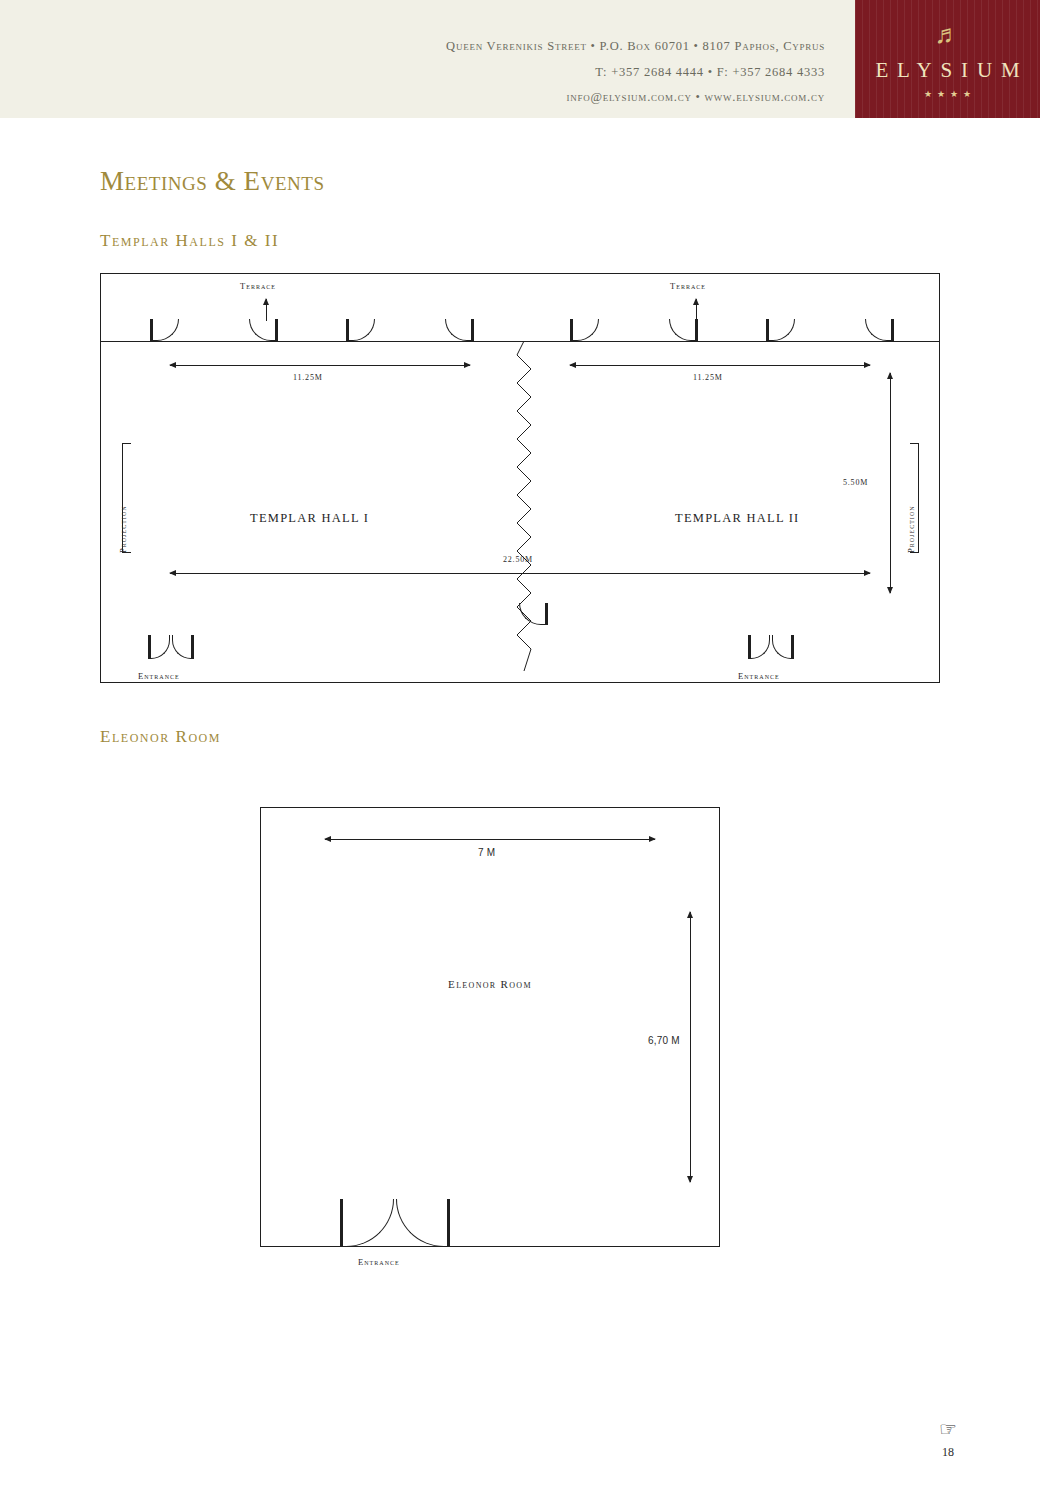Queen Verenikis Street • P.O. Box 60701 • 8107 Paphos, Cyprus
T: +357 2684 4444 • F: +357 2684 4333
info@elysium.com.cy • www.elysium.com.cy
♬
ELYSIUM
★★★★
Meetings & Events
Templar Halls I & II
Terrace
Terrace
11.25M
11.25M
Projection
Projection
TEMPLAR HALL I
TEMPLAR HALL II
5.50M
22.50M
Entrance
Entrance
Eleonor Room
Eleonor Room
7 M
6,70 M
Entrance
☞
18